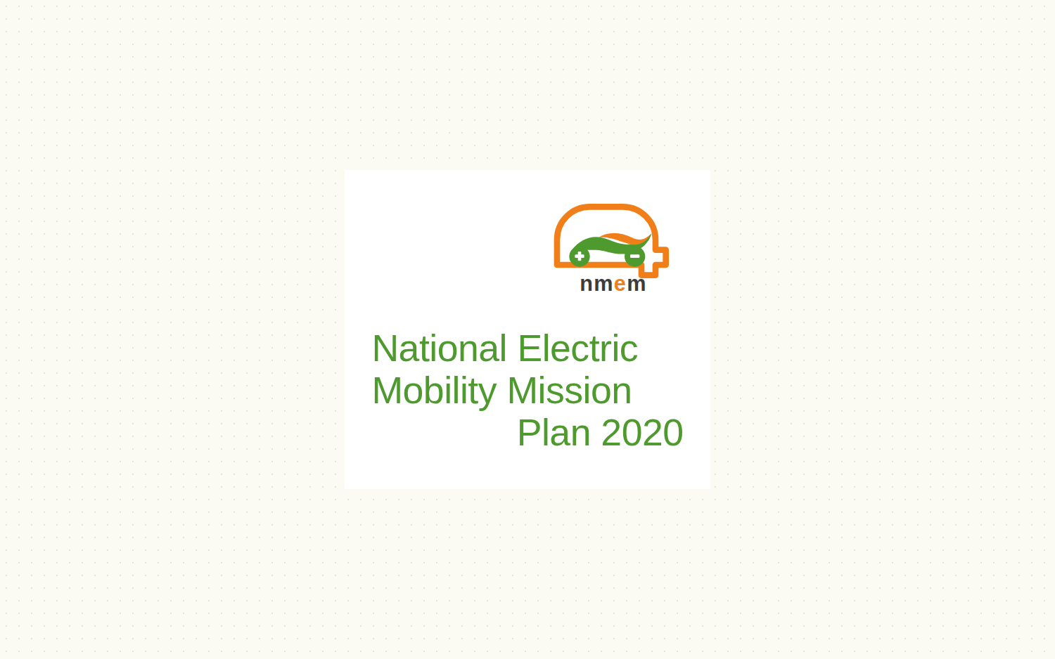NMEM — National Electric Mobility Mission logo nmem
National Electric Mobility Mission Plan 2020